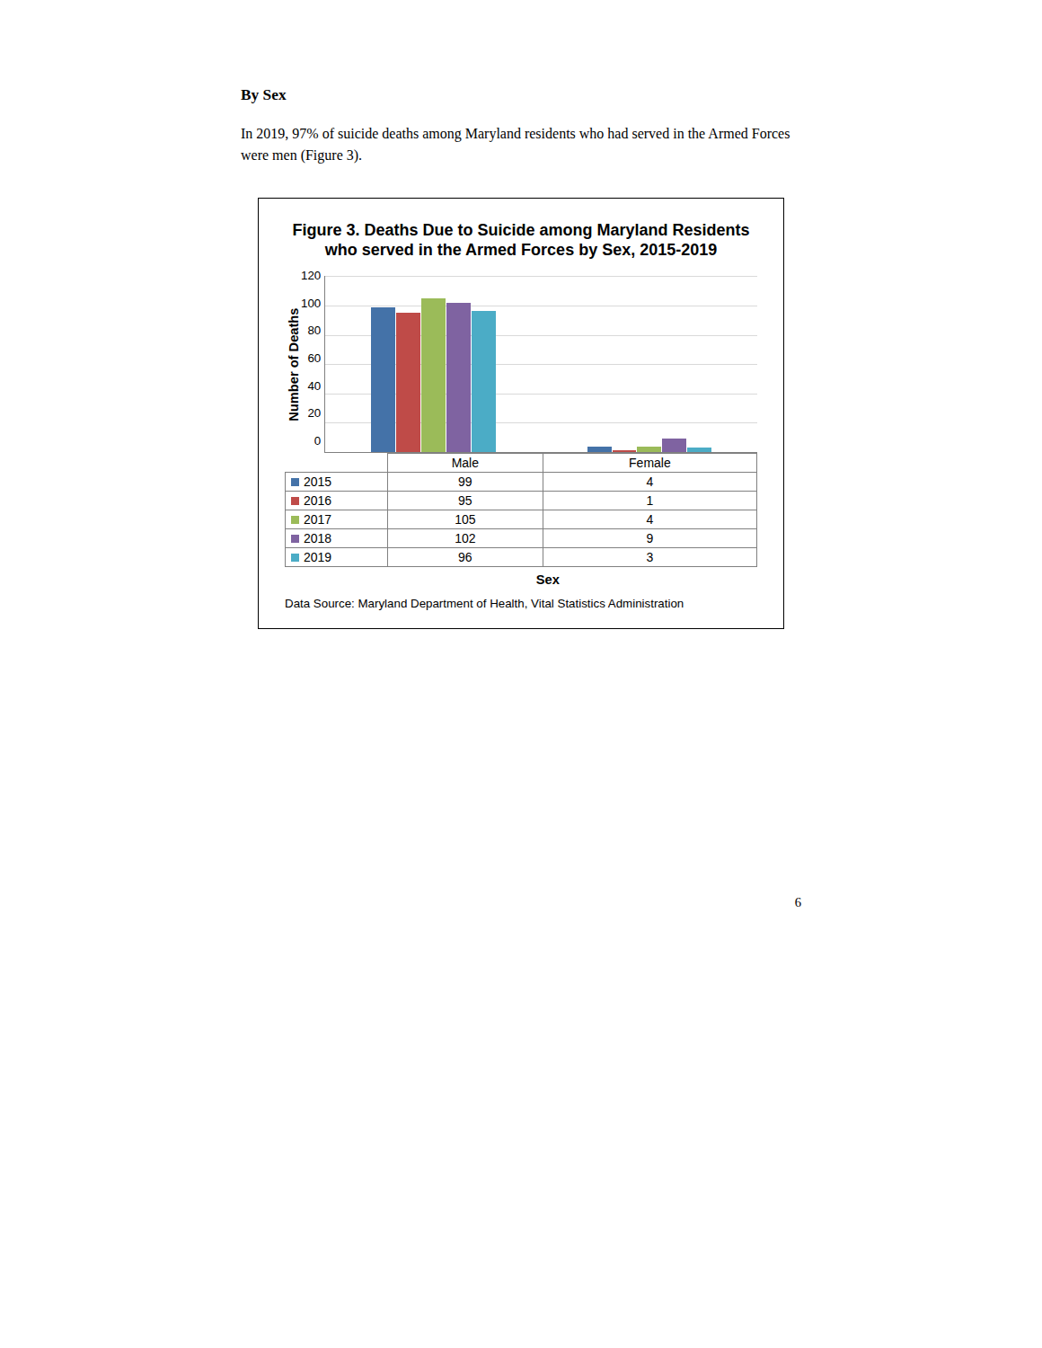By Sex
In 2019, 97% of suicide deaths among Maryland residents who had served in the Armed Forces were men (Figure 3).
Figure 3. Deaths Due to Suicide among Maryland Residents
who served in the Armed Forces by Sex, 2015-2019
Number of Deaths
120 100 80 60 40 20 0
| | Male | Female |
| 2015 | 99 | 4 |
| 2016 | 95 | 1 |
| 2017 | 105 | 4 |
| 2018 | 102 | 9 |
| 2019 | 96 | 3 |
Sex
Data Source: Maryland Department of Health, Vital Statistics Administration
6